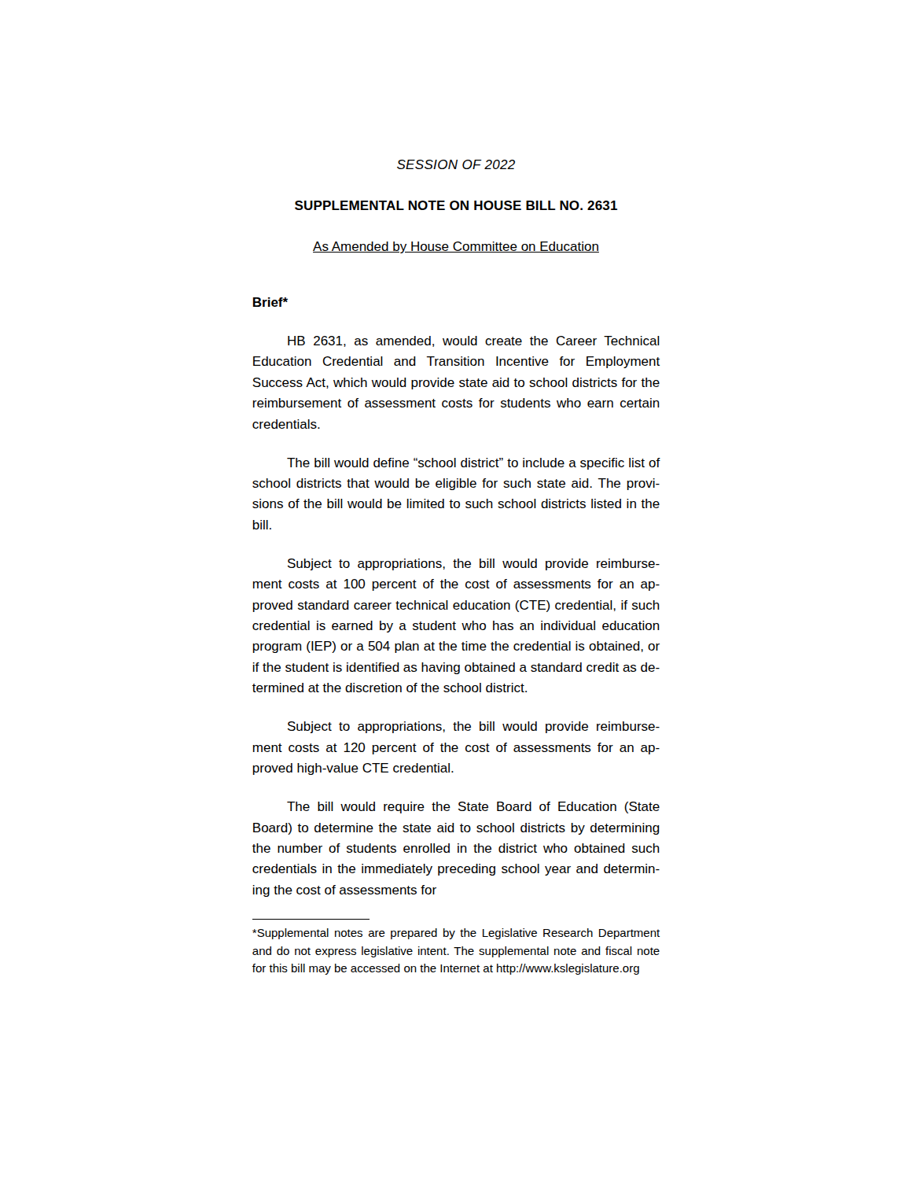SESSION OF 2022
SUPPLEMENTAL NOTE ON HOUSE BILL NO. 2631
As Amended by House Committee on Education
Brief*
HB 2631, as amended, would create the Career Technical Education Credential and Transition Incentive for Employment Success Act, which would provide state aid to school districts for the reimbursement of assessment costs for students who earn certain credentials.
The bill would define “school district” to include a specific list of school districts that would be eligible for such state aid. The provisions of the bill would be limited to such school districts listed in the bill.
Subject to appropriations, the bill would provide reimbursement costs at 100 percent of the cost of assessments for an approved standard career technical education (CTE) credential, if such credential is earned by a student who has an individual education program (IEP) or a 504 plan at the time the credential is obtained, or if the student is identified as having obtained a standard credit as determined at the discretion of the school district.
Subject to appropriations, the bill would provide reimbursement costs at 120 percent of the cost of assessments for an approved high-value CTE credential.
The bill would require the State Board of Education (State Board) to determine the state aid to school districts by determining the number of students enrolled in the district who obtained such credentials in the immediately preceding school year and determining the cost of assessments for
*Supplemental notes are prepared by the Legislative Research Department and do not express legislative intent. The supplemental note and fiscal note for this bill may be accessed on the Internet at http://www.kslegislature.org